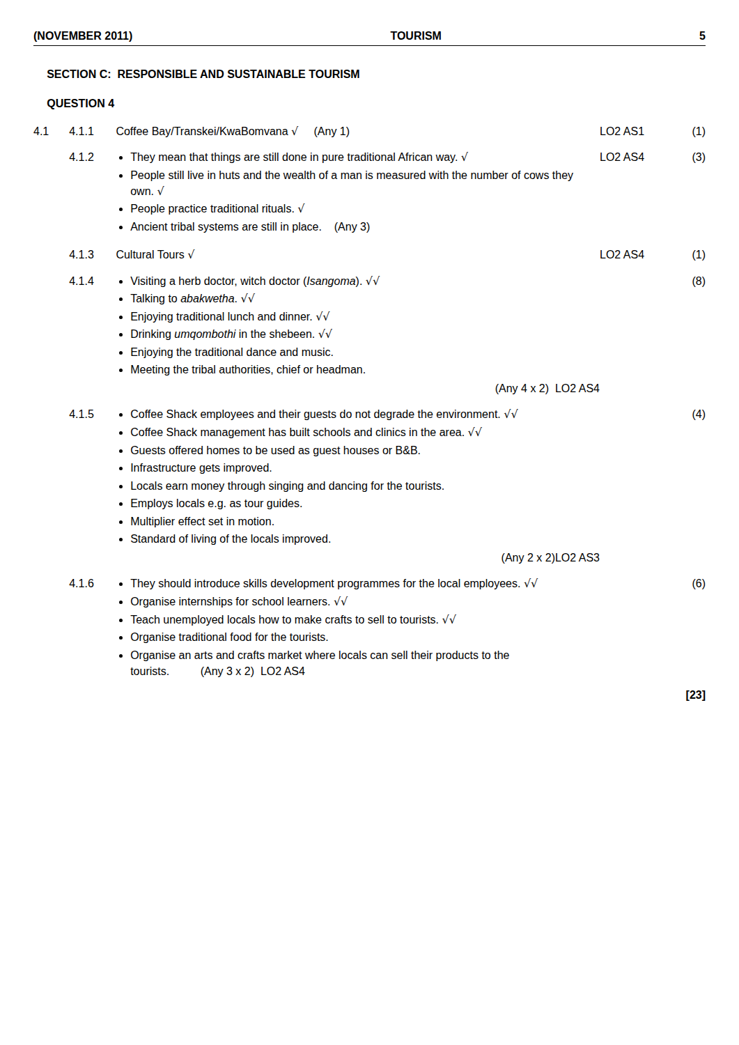(NOVEMBER 2011) TOURISM 5
SECTION C: RESPONSIBLE AND SUSTAINABLE TOURISM
QUESTION 4
| 4.1 | 4.1.1 | Coffee Bay/Transkei/KwaBomvana √ (Any 1) | LO2 AS1 | (1) |
| | 4.1.2 | They mean that things are still done in pure traditional African way. √ People still live in huts and the wealth of a man is measured with the number of cows they own. √ People practice traditional rituals. √ Ancient tribal systems are still in place. (Any 3) | LO2 AS4 | (3) |
| | 4.1.3 | Cultural Tours √ | LO2 AS4 | (1) |
| | 4.1.4 | Visiting a herb doctor, witch doctor ( Isangoma ). √√ Talking to abakwetha . √√ Enjoying traditional lunch and dinner. √√ Drinking umqombothi in the shebeen. √√ Enjoying the traditional dance and music. Meeting the tribal authorities, chief or headman. (Any 4 x 2) LO2 AS4 | | (8) |
| | 4.1.5 | Coffee Shack employees and their guests do not degrade the environment. √√ Coffee Shack management has built schools and clinics in the area. √√ Guests offered homes to be used as guest houses or B&B. Infrastructure gets improved. Locals earn money through singing and dancing for the tourists. Employs locals e.g. as tour guides. Multiplier effect set in motion. Standard of living of the locals improved. (Any 2 x 2)LO2 AS3 | | (4) |
| | 4.1.6 | They should introduce skills development programmes for the local employees. √√ Organise internships for school learners. √√ Teach unemployed locals how to make crafts to sell to tourists. √√ Organise traditional food for the tourists. Organise an arts and crafts market where locals can sell their products to the tourists. (Any 3 x 2) LO2 AS4 | | (6) |
[23]